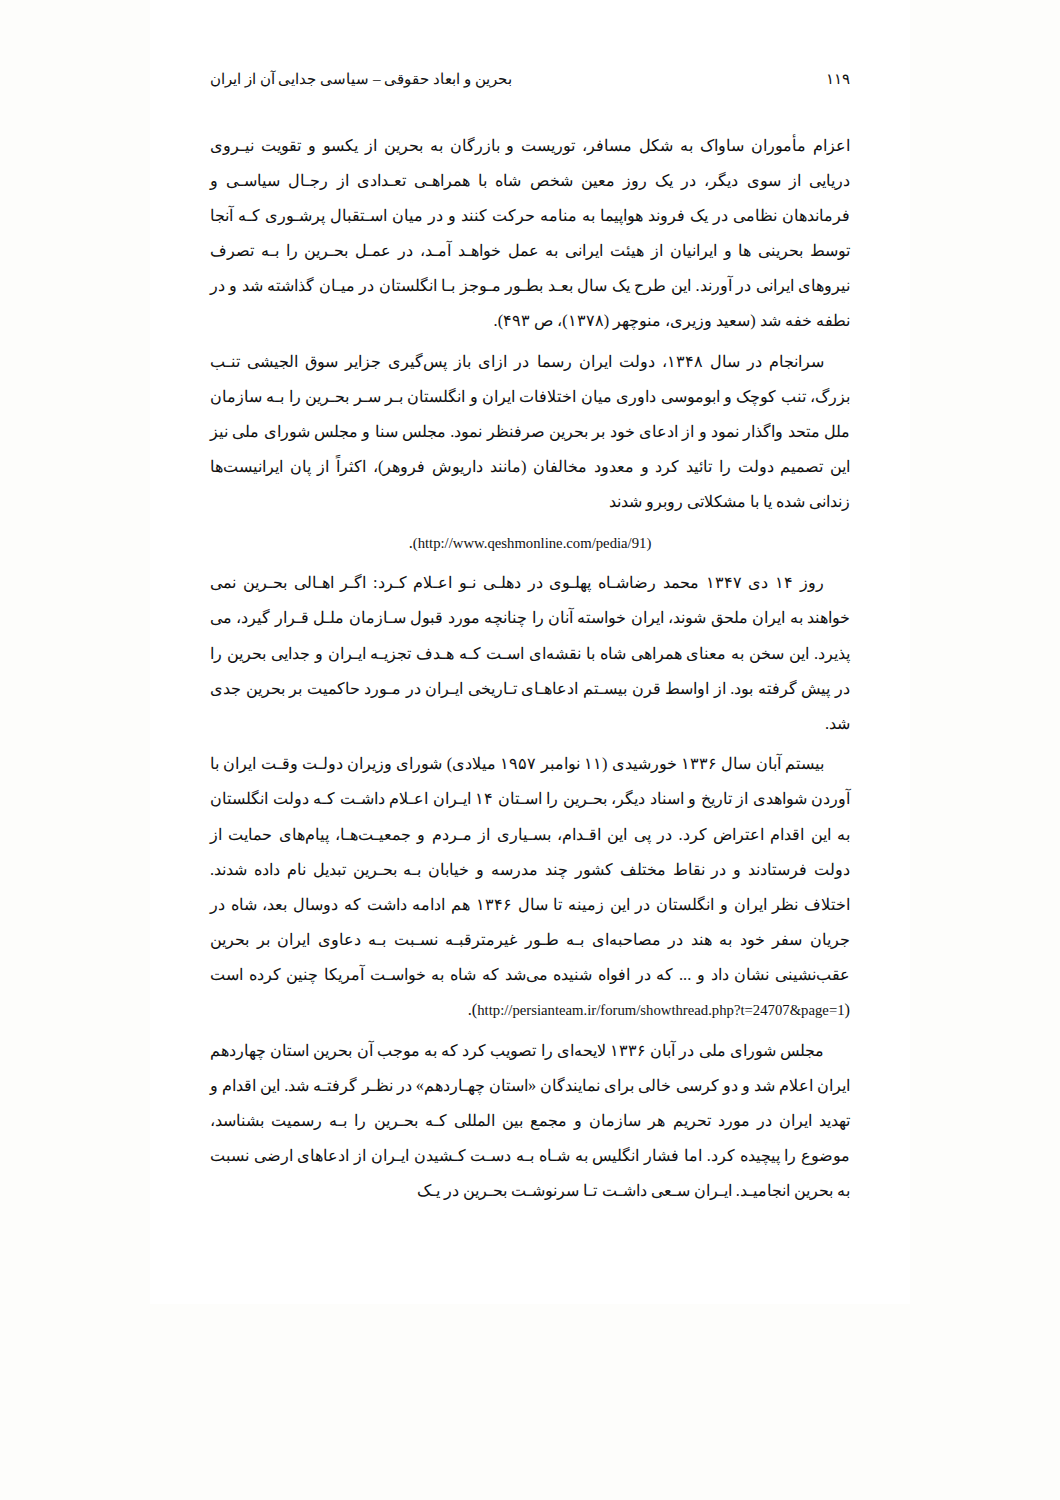۱۱۹ بحرین و ابعاد حقوقی – سیاسی جدایی آن از ایران
اعزام مأموران ساواک به شکل مسافر، توریست و بازرگان به بحرین از یکسو و تقویت نیـروی دریایی از سوی دیگر، در یک روز معین شخص شاه با همراهـی تعـدادی از رجـال سیاسـی و فرماندهان نظامی در یک فروند هواپیما به منامه حرکت کنند و در میان اسـتقبال پرشـوری کـه آنجا توسط بحرینی ها و ایرانیان از هیئت ایرانی به عمل خواهـد آمـد، در عمـل بحـرین را بـه تصرف نیروهای ایرانی در آورند. این طرح یک سال بعـد بطـور مـوجز بـا انگلستان در میـان گذاشته شد و در نطفه خفه شد (سعید وزیری، منوچهر (۱۳۷۸)، ص ۴۹۳).
سرانجام در سال ۱۳۴۸، دولت ایران رسما در ازای باز پس‌گیری جزایر سوق الجیشی تنـب بزرگ، تنب کوچک و ابوموسی داوری میان اختلافات ایران و انگلستان بـر سـر بحـرین را بـه سازمان ملل متحد واگذار نمود و از ادعای خود بر بحرین صرفنظر نمود. مجلس سنا و مجلس شورای ملی نیز این تصمیم دولت را تائید کرد و معدود مخالفان (مانند داریوش فروهر)، اکثراً از پان ایرانیست‌ها زندانی شده یا با مشکلاتی روبرو شدند
(http://www.qeshmonline.com/pedia/91).
روز ۱۴ دی ۱۳۴۷ محمد رضاشـاه پهلـوی در دهلـی نـو اعـلام کـرد: اگـر اهـالی بحـرین نمی خواهند به ایران ملحق شوند، ایران خواسته آنان را چنانچه مورد قبول سـازمان ملـل قـرار گیرد، می پذیرد. این سخن به معنای همراهی شاه با نقشه‌ای اسـت کـه هـدف تجزیـه ایـران و جدایی بحرین را در پیش گرفته بود. از اواسط قرن بیسـتم ادعاهـای تـاریخی ایـران در مـورد حاکمیت بر بحرین جدی شد.
بیستم آبان سال ۱۳۳۶ خورشیدی (۱۱ نوامبر ۱۹۵۷ میلادی) شورای وزیران دولـت وقـت ایران با آوردن شواهدی از تاریخ و اسناد دیگر، بحـرین را اسـتان ۱۴ ایـران اعـلام داشـت کـه دولت انگلستان به این اقدام اعتراض کرد. در پی این اقـدام، بسـیاری از مـردم و جمعیـت‌هـا، پیام‌های حمایت از دولت فرستادند و در نقاط مختلف کشور چند مدرسه و خیابان بـه بحـرین تبدیل نام داده شدند. اختلاف نظر ایران و انگلستان در این زمینه تا سال ۱۳۴۶ هم ادامه داشت که دوسال بعد، شاه در جریان سفر خود به هند در مصاحبه‌ای بـه طـور غیرمترقبـه نسـبت بـه دعاوی ایران بر بحرین عقب‌نشینی نشان داد و ... که در افواه شنیده می‌شد که شاه به خواسـت آمریکا چنین کرده است (http://persianteam.ir/forum/showthread.php?t=24707&page=1).
مجلس شورای ملی در آبان ۱۳۳۶ لایحه‌ای را تصویب کرد که به موجب آن بحرین استان چهاردهم ایران اعلام شد و دو کرسی خالی برای نمایندگان «استان چهـاردهم» در نظـر گرفتـه شد. این اقدام و تهدید ایران در مورد تحریم هر سازمان و مجمع بین المللی کـه بحـرین را بـه رسمیت بشناسد، موضوع را پیچیده کرد. اما فشار انگلیس به شـاه بـه دسـت کـشیدن ایـران از ادعاهای ارضی نسبت به بحرین انجامیـد. ایـران سـعی داشـت تـا سرنوشـت بحـرین در یـک